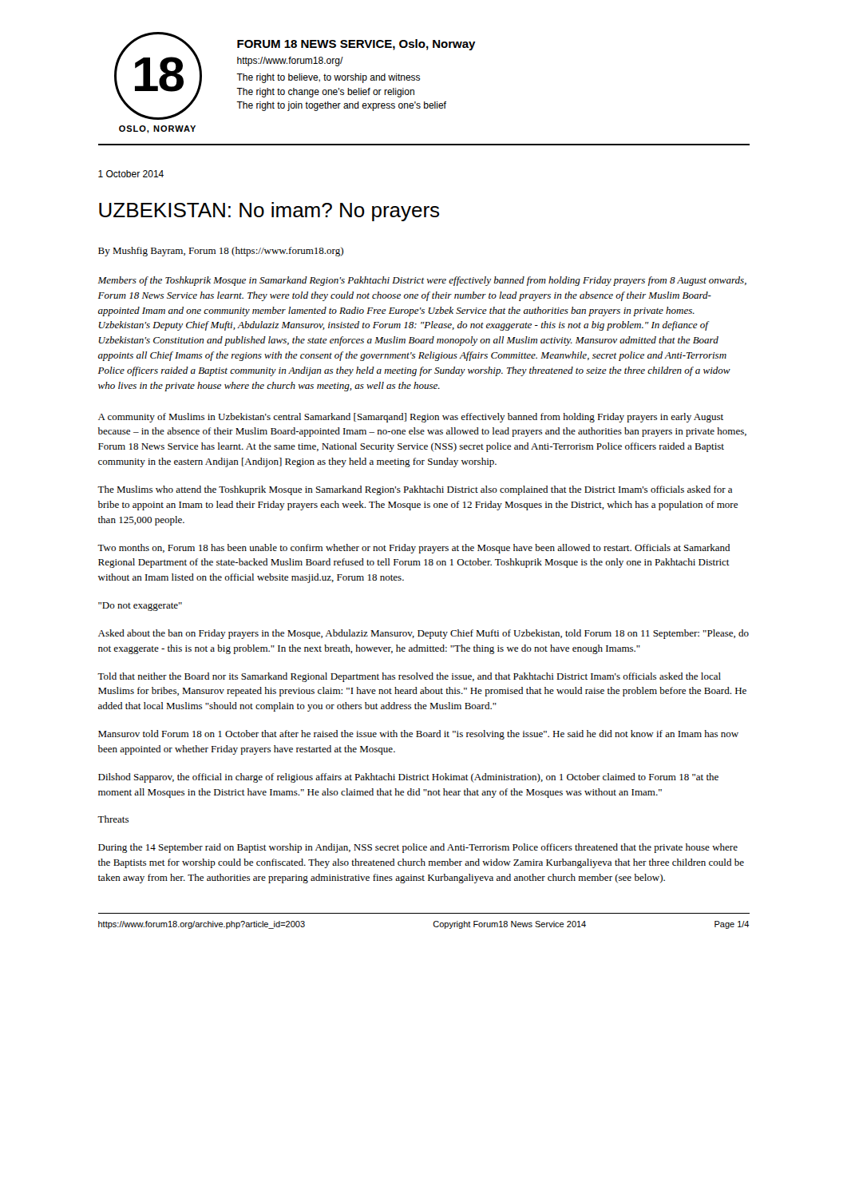18
OSLO, NORWAY
FORUM 18 NEWS SERVICE, Oslo, Norway
https://www.forum18.org/
The right to believe, to worship and witness
The right to change one's belief or religion
The right to join together and express one's belief
1 October 2014
UZBEKISTAN: No imam? No prayers
By Mushfig Bayram, Forum 18 (https://www.forum18.org)
Members of the Toshkuprik Mosque in Samarkand Region's Pakhtachi District were effectively banned from holding Friday prayers from 8 August onwards, Forum 18 News Service has learnt. They were told they could not choose one of their number to lead prayers in the absence of their Muslim Board-appointed Imam and one community member lamented to Radio Free Europe's Uzbek Service that the authorities ban prayers in private homes. Uzbekistan's Deputy Chief Mufti, Abdulaziz Mansurov, insisted to Forum 18: "Please, do not exaggerate - this is not a big problem." In defiance of Uzbekistan's Constitution and published laws, the state enforces a Muslim Board monopoly on all Muslim activity. Mansurov admitted that the Board appoints all Chief Imams of the regions with the consent of the government's Religious Affairs Committee. Meanwhile, secret police and Anti-Terrorism Police officers raided a Baptist community in Andijan as they held a meeting for Sunday worship. They threatened to seize the three children of a widow who lives in the private house where the church was meeting, as well as the house.
A community of Muslims in Uzbekistan's central Samarkand [Samarqand] Region was effectively banned from holding Friday prayers in early August because – in the absence of their Muslim Board-appointed Imam – no-one else was allowed to lead prayers and the authorities ban prayers in private homes, Forum 18 News Service has learnt. At the same time, National Security Service (NSS) secret police and Anti-Terrorism Police officers raided a Baptist community in the eastern Andijan [Andijon] Region as they held a meeting for Sunday worship.
The Muslims who attend the Toshkuprik Mosque in Samarkand Region's Pakhtachi District also complained that the District Imam's officials asked for a bribe to appoint an Imam to lead their Friday prayers each week. The Mosque is one of 12 Friday Mosques in the District, which has a population of more than 125,000 people.
Two months on, Forum 18 has been unable to confirm whether or not Friday prayers at the Mosque have been allowed to restart. Officials at Samarkand Regional Department of the state-backed Muslim Board refused to tell Forum 18 on 1 October. Toshkuprik Mosque is the only one in Pakhtachi District without an Imam listed on the official website masjid.uz, Forum 18 notes.
"Do not exaggerate"
Asked about the ban on Friday prayers in the Mosque, Abdulaziz Mansurov, Deputy Chief Mufti of Uzbekistan, told Forum 18 on 11 September: "Please, do not exaggerate - this is not a big problem." In the next breath, however, he admitted: "The thing is we do not have enough Imams."
Told that neither the Board nor its Samarkand Regional Department has resolved the issue, and that Pakhtachi District Imam's officials asked the local Muslims for bribes, Mansurov repeated his previous claim: "I have not heard about this." He promised that he would raise the problem before the Board. He added that local Muslims "should not complain to you or others but address the Muslim Board."
Mansurov told Forum 18 on 1 October that after he raised the issue with the Board it "is resolving the issue". He said he did not know if an Imam has now been appointed or whether Friday prayers have restarted at the Mosque.
Dilshod Sapparov, the official in charge of religious affairs at Pakhtachi District Hokimat (Administration), on 1 October claimed to Forum 18 "at the moment all Mosques in the District have Imams." He also claimed that he did "not hear that any of the Mosques was without an Imam."
Threats
During the 14 September raid on Baptist worship in Andijan, NSS secret police and Anti-Terrorism Police officers threatened that the private house where the Baptists met for worship could be confiscated. They also threatened church member and widow Zamira Kurbangaliyeva that her three children could be taken away from her. The authorities are preparing administrative fines against Kurbangaliyeva and another church member (see below).
https://www.forum18.org/archive.php?article_id=2003
Copyright Forum18 News Service 2014
Page 1/4